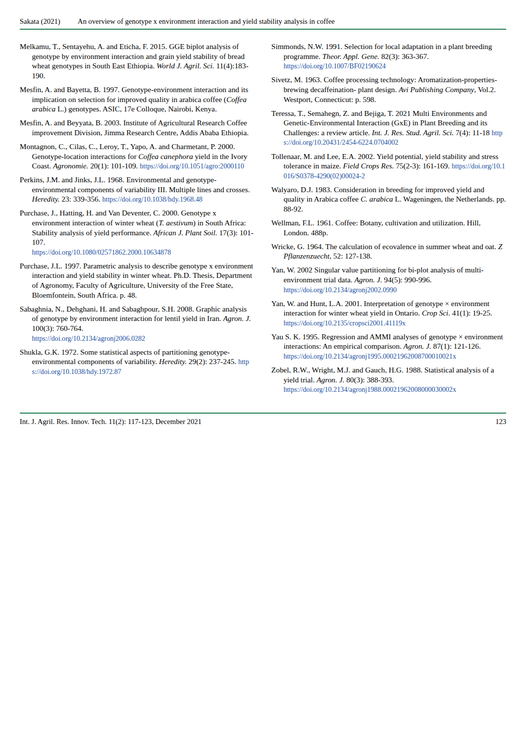Sakata (2021) An overview of genotype x environment interaction and yield stability analysis in coffee
Melkamu, T., Sentayehu, A. and Eticha, F. 2015. GGE biplot analysis of genotype by environment interaction and grain yield stability of bread wheat genotypes in South East Ethiopia. World J. Agril. Sci. 11(4):183-190.
Mesfin, A. and Bayetta, B. 1997. Genotype-environment interaction and its implication on selection for improved quality in arabica coffee (Coffea arabica L.) genotypes. ASIC, 17e Colloque, Nairobi, Kenya.
Mesfin, A. and Beyyata, B. 2003. Institute of Agricultural Research Coffee improvement Division, Jimma Research Centre, Addis Ababa Ethiopia.
Montagnon, C., Cilas, C., Leroy, T., Yapo, A. and Charmetant, P. 2000. Genotype-location interactions for Coffea canephora yield in the Ivory Coast. Agronomie. 20(1): 101-109. https://doi.org/10.1051/agro:2000110
Perkins, J.M. and Jinks, J.L. 1968. Environmental and genotype-environmental components of variability III. Multiple lines and crosses. Heredity. 23: 339-356. https://doi.org/10.1038/hdy.1968.48
Purchase, J., Hatting, H. and Van Deventer, C. 2000. Genotype x environment interaction of winter wheat (T. aestivum) in South Africa: Stability analysis of yield performance. African J. Plant Soil. 17(3): 101-107.
https://doi.org/10.1080/02571862.2000.10634878
Purchase, J.L. 1997. Parametric analysis to describe genotype x environment interaction and yield stability in winter wheat. Ph.D. Thesis, Department of Agronomy, Faculty of Agriculture, University of the Free State, Bloemfontein, South Africa. p. 48.
Sabaghnia, N., Dehghani, H. and Sabaghpour, S.H. 2008. Graphic analysis of genotype by environment interaction for lentil yield in Iran. Agron. J. 100(3): 760-764.
https://doi.org/10.2134/agronj2006.0282
Shukla, G.K. 1972. Some statistical aspects of partitioning genotype-environmental components of variability. Heredity. 29(2): 237-245. https://doi.org/10.1038/hdy.1972.87
Simmonds, N.W. 1991. Selection for local adaptation in a plant breeding programme. Theor. Appl. Gene. 82(3): 363-367.
https://doi.org/10.1007/BF02190624
Sivetz, M. 1963. Coffee processing technology: Aromatization-properties-brewing decaffeination- plant design. Avi Publishing Company, Vol.2. Westport, Connecticut: p. 598.
Teressa, T., Semahegn, Z. and Bejiga, T. 2021 Multi Environments and Genetic-Environmental Interaction (GxE) in Plant Breeding and its Challenges: a review article. Int. J. Res. Stud. Agril. Sci. 7(4): 11-18 https://doi.org/10.20431/2454-6224.0704002
Tollenaar, M. and Lee, E.A. 2002. Yield potential, yield stability and stress tolerance in maize. Field Crops Res. 75(2-3): 161-169. https://doi.org/10.1016/S0378-4290(02)00024-2
Walyaro, D.J. 1983. Consideration in breeding for improved yield and quality in Arabica coffee C. arabica L. Wageningen, the Netherlands. pp. 88-92.
Wellman, F.L. 1961. Coffee: Botany, cultivation and utilization. Hill, London. 488p.
Wricke, G. 1964. The calculation of ecovalence in summer wheat and oat. Z Pflanzenzuecht, 52: 127-138.
Yan, W. 2002 Singular value partitioning for bi-plot analysis of multi-environment trial data. Agron. J. 94(5): 990-996.
https://doi.org/10.2134/agronj2002.0990
Yan, W. and Hunt, L.A. 2001. Interpretation of genotype × environment interaction for winter wheat yield in Ontario. Crop Sci. 41(1): 19-25.
https://doi.org/10.2135/cropsci2001.41119x
Yau S. K. 1995. Regression and AMMI analyses of genotype × environment interactions: An empirical comparison. Agron. J. 87(1): 121-126.
https://doi.org/10.2134/agronj1995.00021962008700010021x
Zobel, R.W., Wright, M.J. and Gauch, H.G. 1988. Statistical analysis of a yield trial. Agron. J. 80(3): 388-393.
https://doi.org/10.2134/agronj1988.00021962008000030002x
Int. J. Agril. Res. Innov. Tech. 11(2): 117-123, December 2021 123